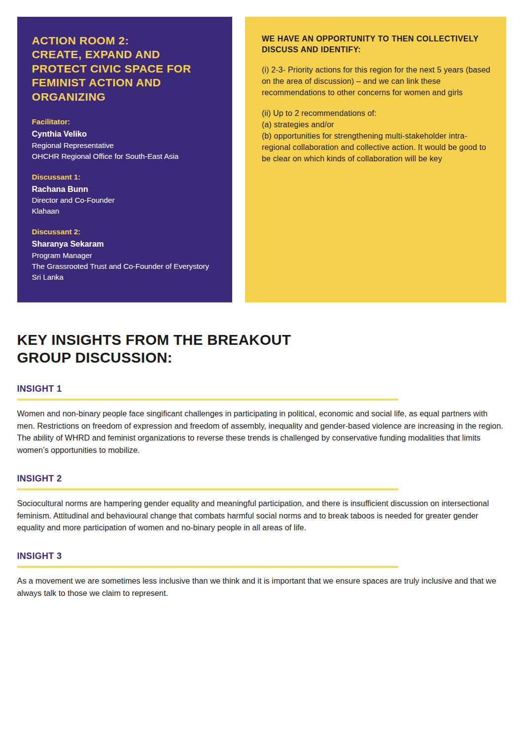Action Room 2: Create, Expand and Protect Civic Space for Feminist Action and Organizing
Facilitator:
Cynthia Veliko
Regional Representative
OHCHR Regional Office for South-East Asia
Discussant 1:
Rachana Bunn
Director and Co-Founder
Klahaan
Discussant 2:
Sharanya Sekaram
Program Manager
The Grassrooted Trust and Co-Founder of Everystory Sri Lanka
We have an opportunity to then collectively discuss and identify:
(i) 2-3- Priority actions for this region for the next 5 years (based on the area of discussion) – and we can link these recommendations to other concerns for women and girls
(ii) Up to 2 recommendations of:
(a) strategies and/or
(b) opportunities for strengthening multi-stakeholder intra-regional collaboration and collective action. It would be good to be clear on which kinds of collaboration will be key
Key insights from the breakout
group discussion:
Insight 1
Women and non-binary people face singificant challenges in participating in political, economic and social life, as equal partners with men. Restrictions on freedom of expression and freedom of assembly, inequality and gender-based violence are increasing in the region. The ability of WHRD and feminist organizations to reverse these trends is challenged by conservative funding modalities that limits women’s opportunities to mobilize.
Insight 2
Sociocultural norms are hampering gender equality and meaningful participation, and there is insufficient discussion on intersectional feminism. Attitudinal and behavioural change that combats harmful social norms and to break taboos is needed for greater gender equality and more participation of women and no-binary people in all areas of life.
Insight 3
As a movement we are sometimes less inclusive than we think and it is important that we ensure spaces are truly inclusive and that we always talk to those we claim to represent.